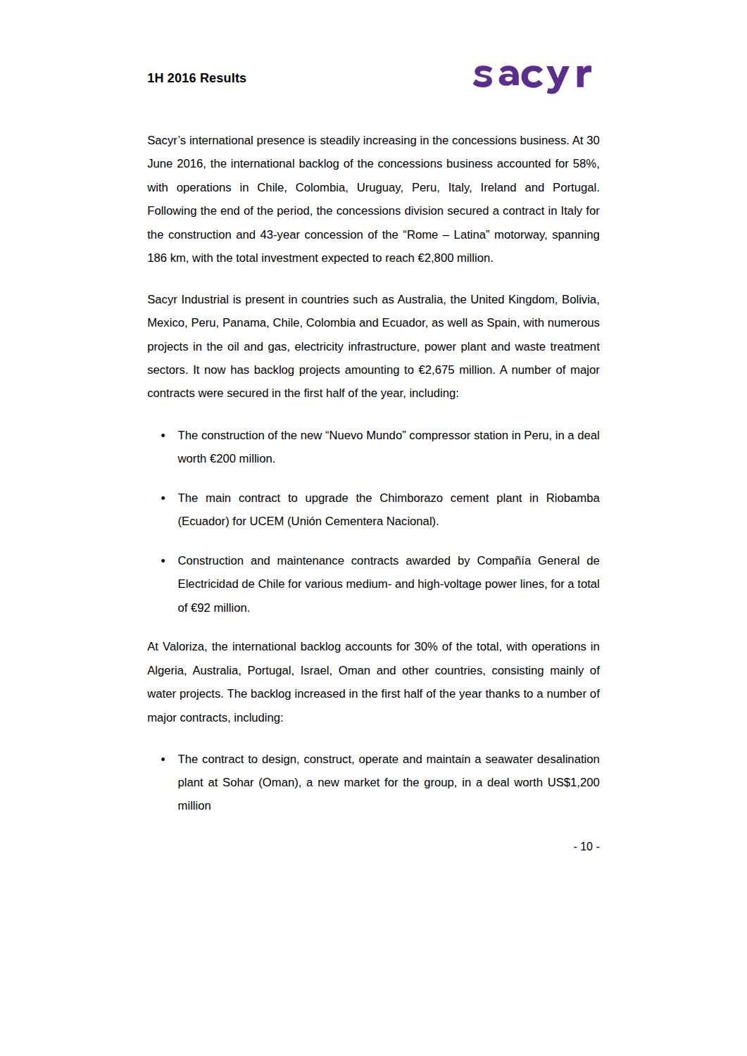1H 2016 Results
Sacyr’s international presence is steadily increasing in the concessions business. At 30 June 2016, the international backlog of the concessions business accounted for 58%, with operations in Chile, Colombia, Uruguay, Peru, Italy, Ireland and Portugal. Following the end of the period, the concessions division secured a contract in Italy for the construction and 43-year concession of the “Rome – Latina” motorway, spanning 186 km, with the total investment expected to reach €2,800 million.
Sacyr Industrial is present in countries such as Australia, the United Kingdom, Bolivia, Mexico, Peru, Panama, Chile, Colombia and Ecuador, as well as Spain, with numerous projects in the oil and gas, electricity infrastructure, power plant and waste treatment sectors. It now has backlog projects amounting to €2,675 million. A number of major contracts were secured in the first half of the year, including:
The construction of the new “Nuevo Mundo” compressor station in Peru, in a deal worth €200 million.
The main contract to upgrade the Chimborazo cement plant in Riobamba (Ecuador) for UCEM (Unión Cementera Nacional).
Construction and maintenance contracts awarded by Compañía General de Electricidad de Chile for various medium- and high-voltage power lines, for a total of €92 million.
At Valoriza, the international backlog accounts for 30% of the total, with operations in Algeria, Australia, Portugal, Israel, Oman and other countries, consisting mainly of water projects. The backlog increased in the first half of the year thanks to a number of major contracts, including:
The contract to design, construct, operate and maintain a seawater desalination plant at Sohar (Oman), a new market for the group, in a deal worth US$1,200 million
- 10 -